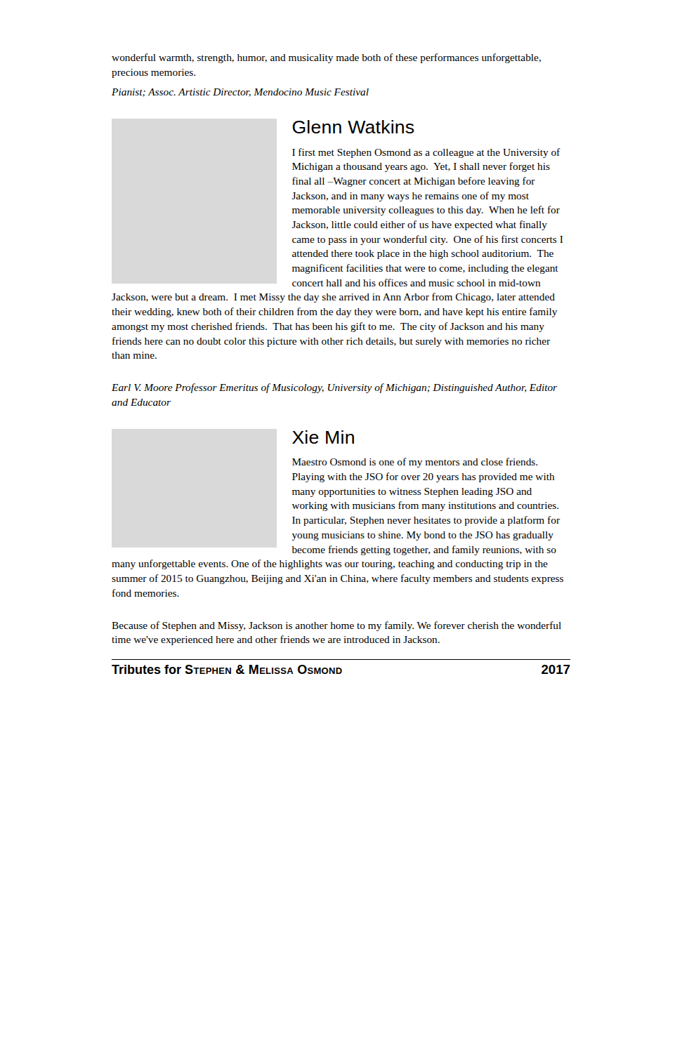wonderful warmth, strength, humor, and musicality made both of these performances unforgettable, precious memories.
Pianist; Assoc. Artistic Director, Mendocino Music Festival
Glenn Watkins
I first met Stephen Osmond as a colleague at the University of Michigan a thousand years ago. Yet, I shall never forget his final all –Wagner concert at Michigan before leaving for Jackson, and in many ways he remains one of my most memorable university colleagues to this day. When he left for Jackson, little could either of us have expected what finally came to pass in your wonderful city. One of his first concerts I attended there took place in the high school auditorium. The magnificent facilities that were to come, including the elegant concert hall and his offices and music school in mid-town Jackson, were but a dream. I met Missy the day she arrived in Ann Arbor from Chicago, later attended their wedding, knew both of their children from the day they were born, and have kept his entire family amongst my most cherished friends. That has been his gift to me. The city of Jackson and his many friends here can no doubt color this picture with other rich details, but surely with memories no richer than mine.
Earl V. Moore Professor Emeritus of Musicology, University of Michigan; Distinguished Author, Editor and Educator
Xie Min
Maestro Osmond is one of my mentors and close friends. Playing with the JSO for over 20 years has provided me with many opportunities to witness Stephen leading JSO and working with musicians from many institutions and countries. In particular, Stephen never hesitates to provide a platform for young musicians to shine. My bond to the JSO has gradually become friends getting together, and family reunions, with so many unforgettable events. One of the highlights was our touring, teaching and conducting trip in the summer of 2015 to Guangzhou, Beijing and Xi'an in China, where faculty members and students express fond memories.
Because of Stephen and Missy, Jackson is another home to my family. We forever cherish the wonderful time we've experienced here and other friends we are introduced in Jackson.
Tributes for Stephen & Melissa Osmond
2017